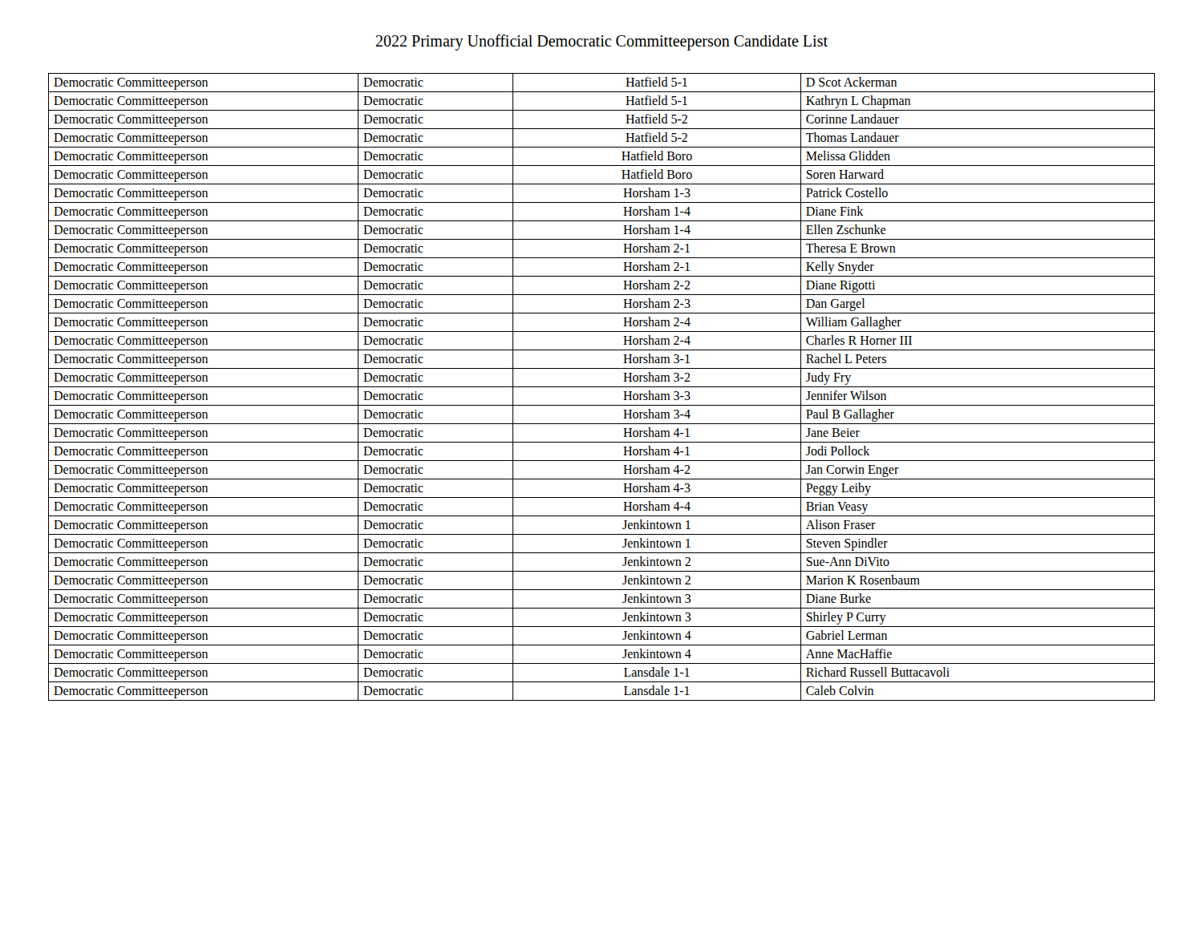2022 Primary Unofficial Democratic Committeeperson Candidate List
| Democratic Committeeperson | Democratic | Hatfield 5-1 | D Scot Ackerman |
| Democratic Committeeperson | Democratic | Hatfield 5-1 | Kathryn L Chapman |
| Democratic Committeeperson | Democratic | Hatfield 5-2 | Corinne Landauer |
| Democratic Committeeperson | Democratic | Hatfield 5-2 | Thomas Landauer |
| Democratic Committeeperson | Democratic | Hatfield Boro | Melissa Glidden |
| Democratic Committeeperson | Democratic | Hatfield Boro | Soren Harward |
| Democratic Committeeperson | Democratic | Horsham 1-3 | Patrick Costello |
| Democratic Committeeperson | Democratic | Horsham 1-4 | Diane Fink |
| Democratic Committeeperson | Democratic | Horsham 1-4 | Ellen Zschunke |
| Democratic Committeeperson | Democratic | Horsham 2-1 | Theresa E Brown |
| Democratic Committeeperson | Democratic | Horsham 2-1 | Kelly Snyder |
| Democratic Committeeperson | Democratic | Horsham 2-2 | Diane Rigotti |
| Democratic Committeeperson | Democratic | Horsham 2-3 | Dan Gargel |
| Democratic Committeeperson | Democratic | Horsham 2-4 | William Gallagher |
| Democratic Committeeperson | Democratic | Horsham 2-4 | Charles R Horner III |
| Democratic Committeeperson | Democratic | Horsham 3-1 | Rachel L Peters |
| Democratic Committeeperson | Democratic | Horsham 3-2 | Judy Fry |
| Democratic Committeeperson | Democratic | Horsham 3-3 | Jennifer Wilson |
| Democratic Committeeperson | Democratic | Horsham 3-4 | Paul B Gallagher |
| Democratic Committeeperson | Democratic | Horsham 4-1 | Jane Beier |
| Democratic Committeeperson | Democratic | Horsham 4-1 | Jodi Pollock |
| Democratic Committeeperson | Democratic | Horsham 4-2 | Jan Corwin Enger |
| Democratic Committeeperson | Democratic | Horsham 4-3 | Peggy Leiby |
| Democratic Committeeperson | Democratic | Horsham 4-4 | Brian Veasy |
| Democratic Committeeperson | Democratic | Jenkintown 1 | Alison Fraser |
| Democratic Committeeperson | Democratic | Jenkintown 1 | Steven Spindler |
| Democratic Committeeperson | Democratic | Jenkintown 2 | Sue-Ann DiVito |
| Democratic Committeeperson | Democratic | Jenkintown 2 | Marion K Rosenbaum |
| Democratic Committeeperson | Democratic | Jenkintown 3 | Diane Burke |
| Democratic Committeeperson | Democratic | Jenkintown 3 | Shirley P Curry |
| Democratic Committeeperson | Democratic | Jenkintown 4 | Gabriel Lerman |
| Democratic Committeeperson | Democratic | Jenkintown 4 | Anne MacHaffie |
| Democratic Committeeperson | Democratic | Lansdale 1-1 | Richard Russell Buttacavoli |
| Democratic Committeeperson | Democratic | Lansdale 1-1 | Caleb Colvin |